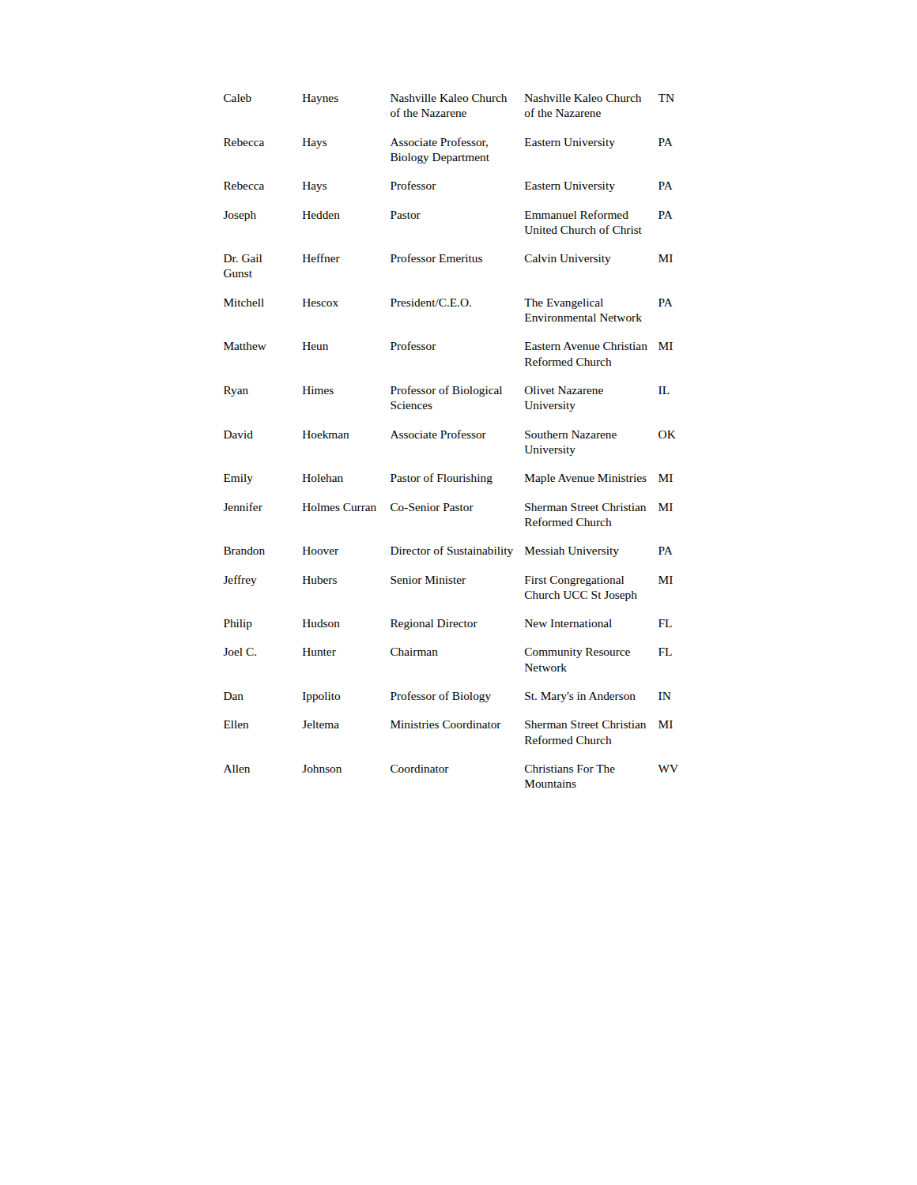| Caleb | Haynes | Nashville Kaleo Church of the Nazarene | Nashville Kaleo Church of the Nazarene | TN |
| Rebecca | Hays | Associate Professor, Biology Department | Eastern University | PA |
| Rebecca | Hays | Professor | Eastern University | PA |
| Joseph | Hedden | Pastor | Emmanuel Reformed United Church of Christ | PA |
| Dr. Gail Gunst | Heffner | Professor Emeritus | Calvin University | MI |
| Mitchell | Hescox | President/C.E.O. | The Evangelical Environmental Network | PA |
| Matthew | Heun | Professor | Eastern Avenue Christian Reformed Church | MI |
| Ryan | Himes | Professor of Biological Sciences | Olivet Nazarene University | IL |
| David | Hoekman | Associate Professor | Southern Nazarene University | OK |
| Emily | Holehan | Pastor of Flourishing | Maple Avenue Ministries | MI |
| Jennifer | Holmes Curran | Co-Senior Pastor | Sherman Street Christian Reformed Church | MI |
| Brandon | Hoover | Director of Sustainability | Messiah University | PA |
| Jeffrey | Hubers | Senior Minister | First Congregational Church UCC St Joseph | MI |
| Philip | Hudson | Regional Director | New International | FL |
| Joel C. | Hunter | Chairman | Community Resource Network | FL |
| Dan | Ippolito | Professor of Biology | St. Mary's in Anderson | IN |
| Ellen | Jeltema | Ministries Coordinator | Sherman Street Christian Reformed Church | MI |
| Allen | Johnson | Coordinator | Christians For The Mountains | WV |